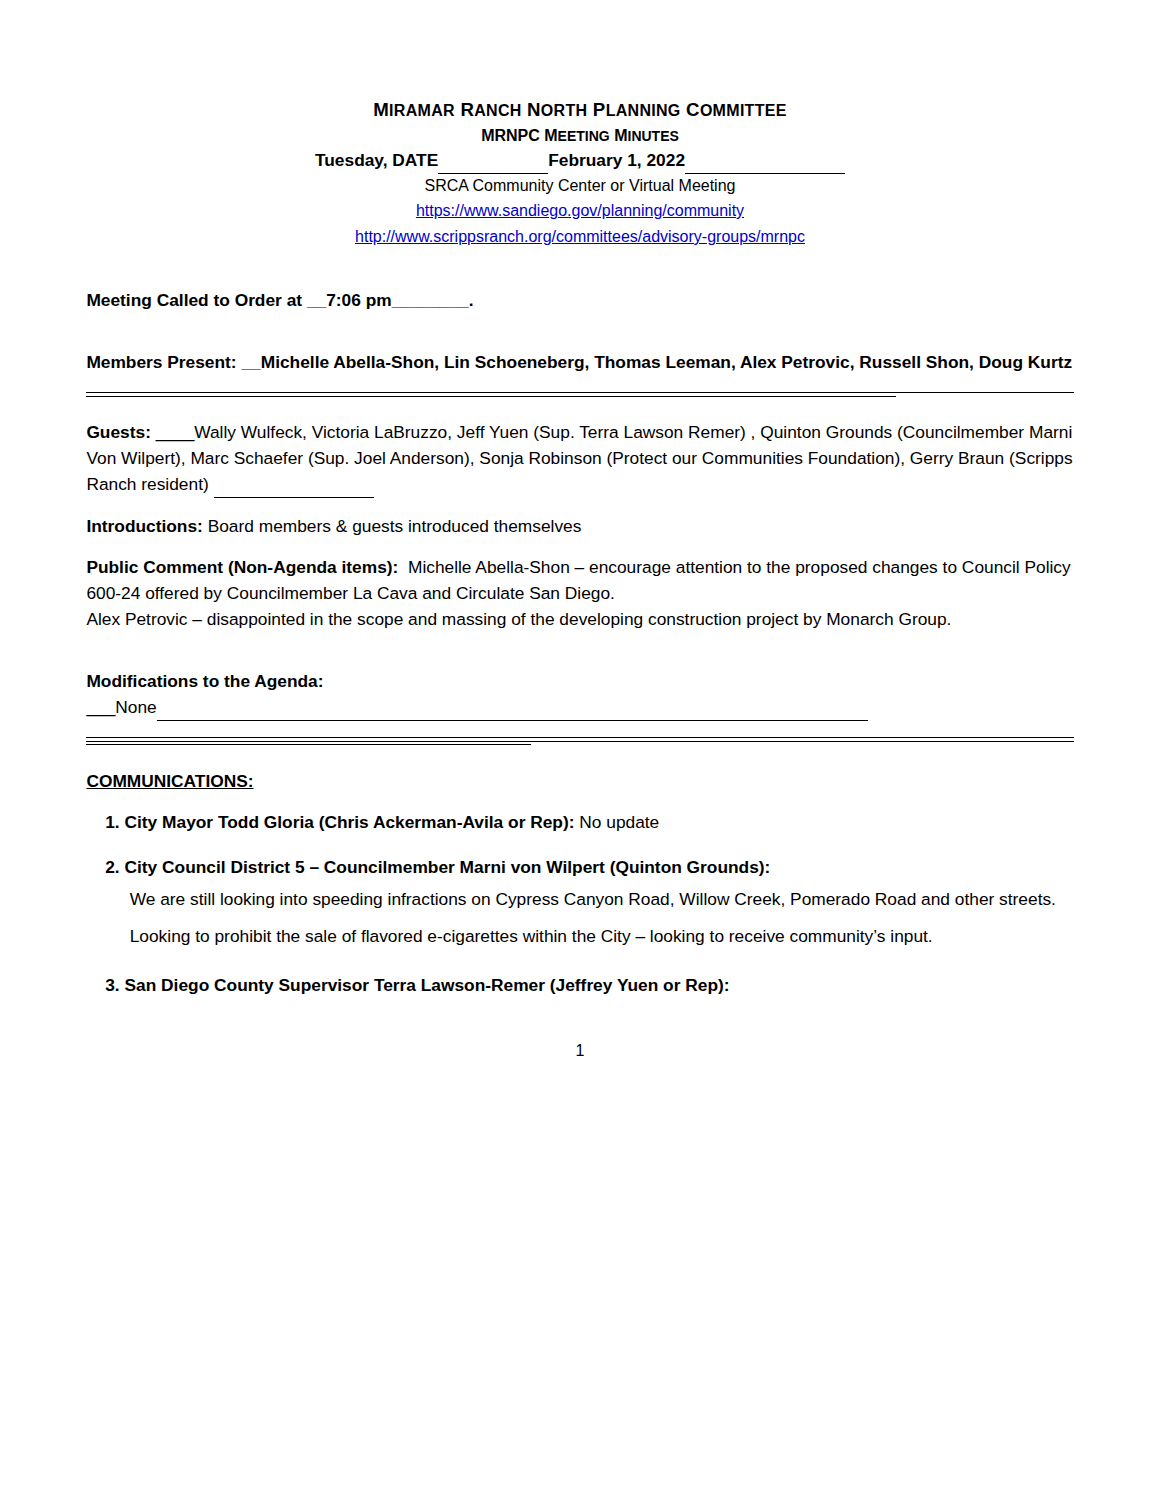MIRAMAR RANCH NORTH PLANNING COMMITTEE
MRNPC MEETING MINUTES
Tuesday, DATE February 1, 2022
SRCA Community Center or Virtual Meeting
https://www.sandiego.gov/planning/community
http://www.scrippsranch.org/committees/advisory-groups/mrnpc
Meeting Called to Order at __7:06 pm________.
Members Present: __Michelle Abella-Shon, Lin Schoeneberg, Thomas Leeman, Alex Petrovic, Russell Shon, Doug Kurtz
Guests: ____Wally Wulfeck, Victoria LaBruzzo, Jeff Yuen (Sup. Terra Lawson Remer) , Quinton Grounds (Councilmember Marni Von Wilpert), Marc Schaefer (Sup. Joel Anderson), Sonja Robinson (Protect our Communities Foundation), Gerry Braun (Scripps Ranch resident)
Introductions: Board members & guests introduced themselves
Public Comment (Non-Agenda items): Michelle Abella-Shon – encourage attention to the proposed changes to Council Policy 600-24 offered by Councilmember La Cava and Circulate San Diego.
Alex Petrovic – disappointed in the scope and massing of the developing construction project by Monarch Group.
Modifications to the Agenda:
___None
COMMUNICATIONS:
City Mayor Todd Gloria (Chris Ackerman-Avila or Rep): No update
City Council District 5 – Councilmember Marni von Wilpert (Quinton Grounds):
We are still looking into speeding infractions on Cypress Canyon Road, Willow Creek, Pomerado Road and other streets. Looking to prohibit the sale of flavored e-cigarettes within the City – looking to receive community’s input.
San Diego County Supervisor Terra Lawson-Remer (Jeffrey Yuen or Rep):
1